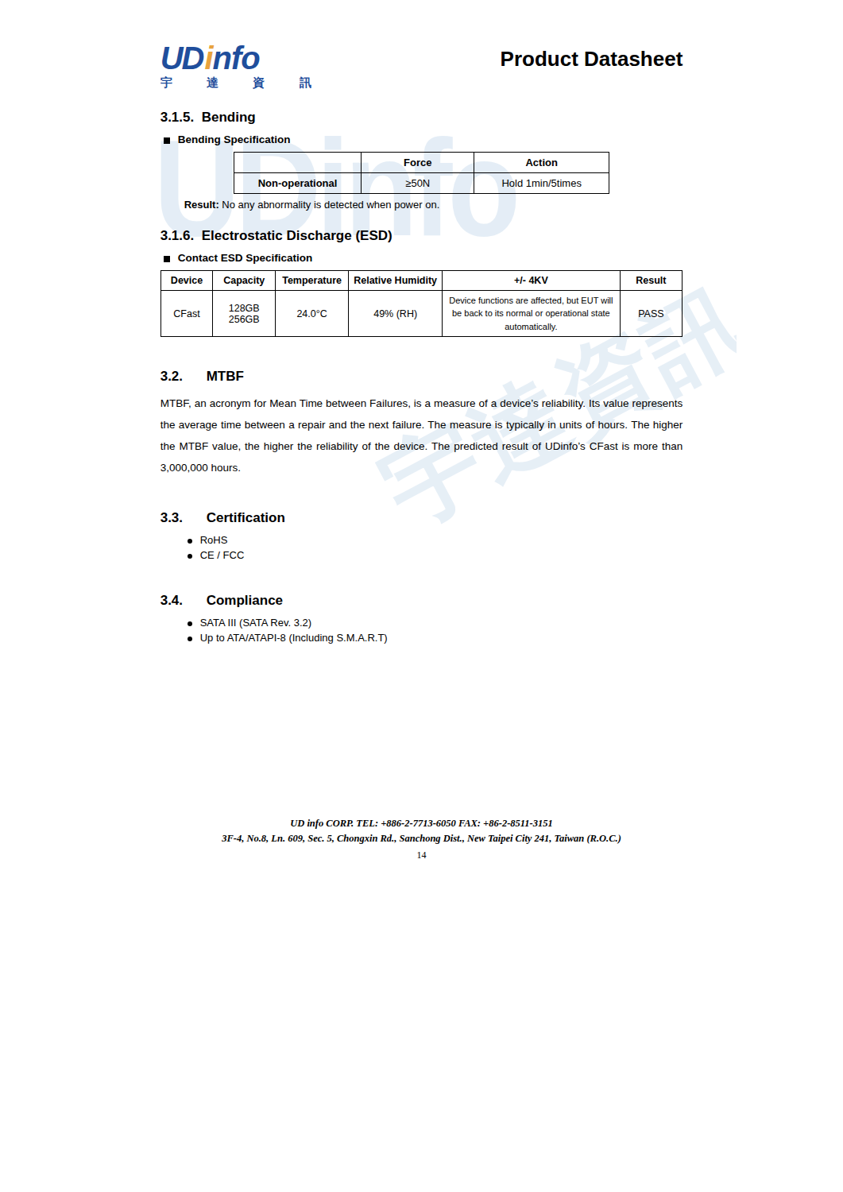UDinfo
宇達資訊
UD info
宇達資訊
Product Datasheet
3.1.5. Bending
Bending Specification
| | Force | Action |
| --- | --- | --- |
| Non-operational | ≥50N | Hold 1min/5times |
Result: No any abnormality is detected when power on.
3.1.6. Electrostatic Discharge (ESD)
Contact ESD Specification
| Device | Capacity | Temperature | Relative Humidity | +/- 4KV | Result |
| --- | --- | --- | --- | --- | --- |
| CFast | 128GB 256GB | 24.0°C | 49% (RH) | Device functions are affected, but EUT will be back to its normal or operational state automatically. | PASS |
3.2. MTBF
MTBF, an acronym for Mean Time between Failures, is a measure of a device’s reliability. Its value represents the average time between a repair and the next failure. The measure is typically in units of hours. The higher the MTBF value, the higher the reliability of the device. The predicted result of UDinfo’s CFast is more than 3,000,000 hours.
3.3. Certification
RoHS
CE / FCC
3.4. Compliance
SATA III (SATA Rev. 3.2)
Up to ATA/ATAPI-8 (Including S.M.A.R.T)
UD info CORP. TEL: +886-2-7713-6050 FAX: +86-2-8511-3151
3F-4, No.8, Ln. 609, Sec. 5, Chongxin Rd., Sanchong Dist., New Taipei City 241, Taiwan (R.O.C.)
14